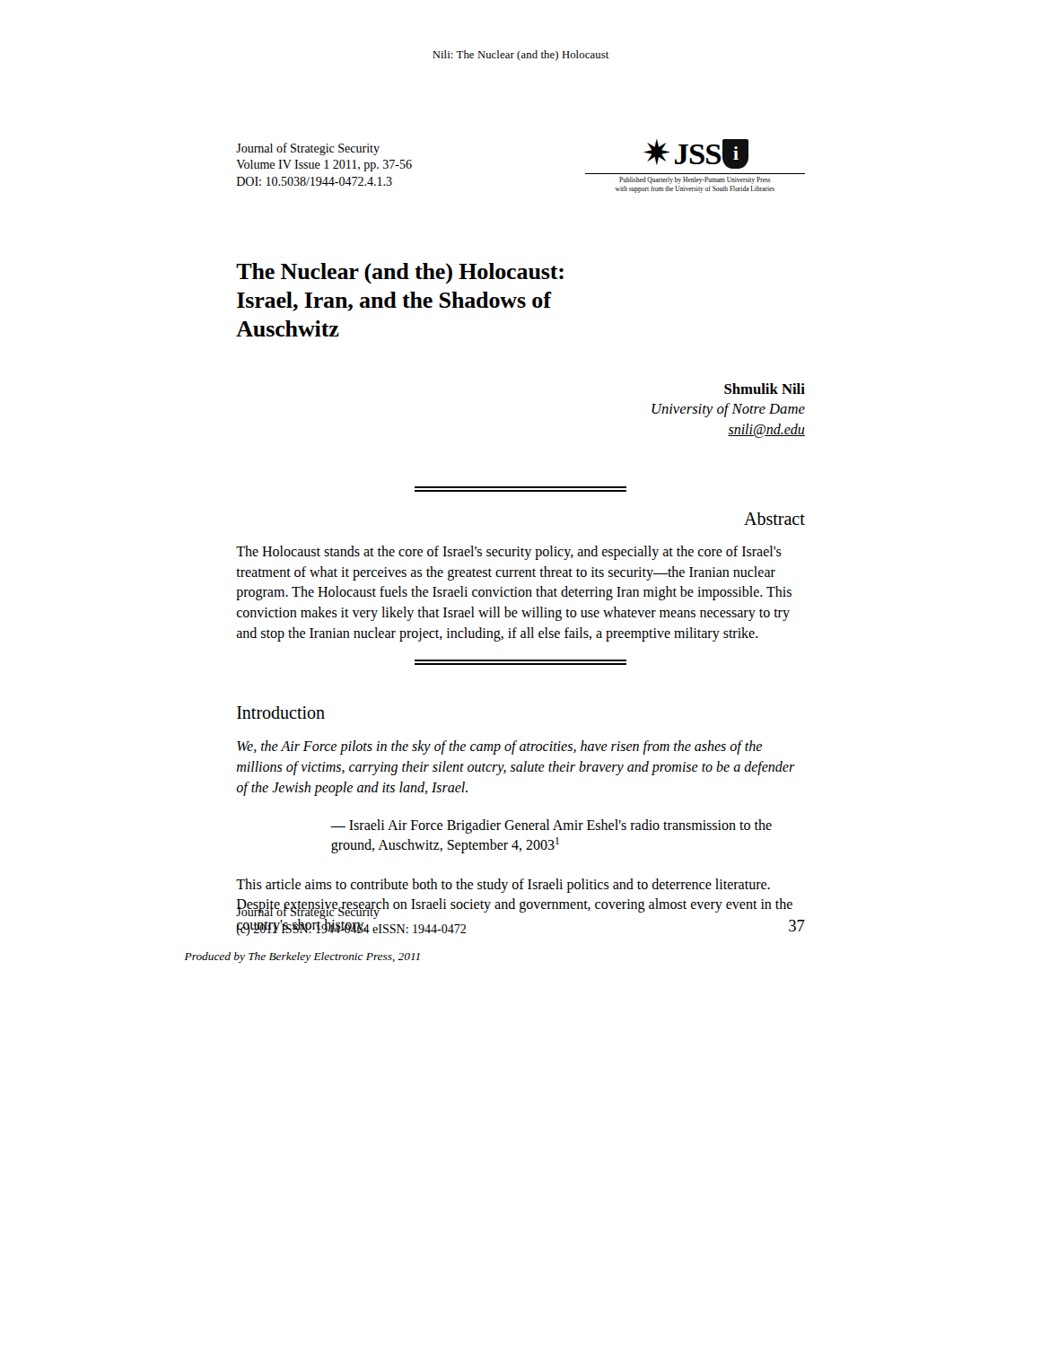Nili: The Nuclear (and the) Holocaust
Journal of Strategic Security
Volume IV Issue 1 2011, pp. 37-56
DOI: 10.5038/1944-0472.4.1.3
✷JSS i
Published Quarterly by Henley-Putnam University Press
with support from the University of South Florida Libraries
The Nuclear (and the) Holocaust:
Israel, Iran, and the Shadows of
Auschwitz
Shmulik Nili
University of Notre Dame
snili@nd.edu
Abstract
The Holocaust stands at the core of Israel's security policy, and especially at the core of Israel's treatment of what it perceives as the greatest current threat to its security—the Iranian nuclear program. The Holocaust fuels the Israeli conviction that deterring Iran might be impossible. This conviction makes it very likely that Israel will be willing to use whatever means necessary to try and stop the Iranian nuclear project, including, if all else fails, a preemptive military strike.
Introduction
We, the Air Force pilots in the sky of the camp of atrocities, have risen from the ashes of the millions of victims, carrying their silent outcry, salute their bravery and promise to be a defender of the Jewish people and its land, Israel.
— Israeli Air Force Brigadier General Amir Eshel's radio transmission to the ground, Auschwitz, September 4, 20031
This article aims to contribute both to the study of Israeli politics and to deterrence literature. Despite extensive research on Israeli society and government, covering almost every event in the country's short history,
Journal of Strategic Security
(c) 2011 ISSN: 1944-0464 eISSN: 1944-0472
37
Produced by The Berkeley Electronic Press, 2011